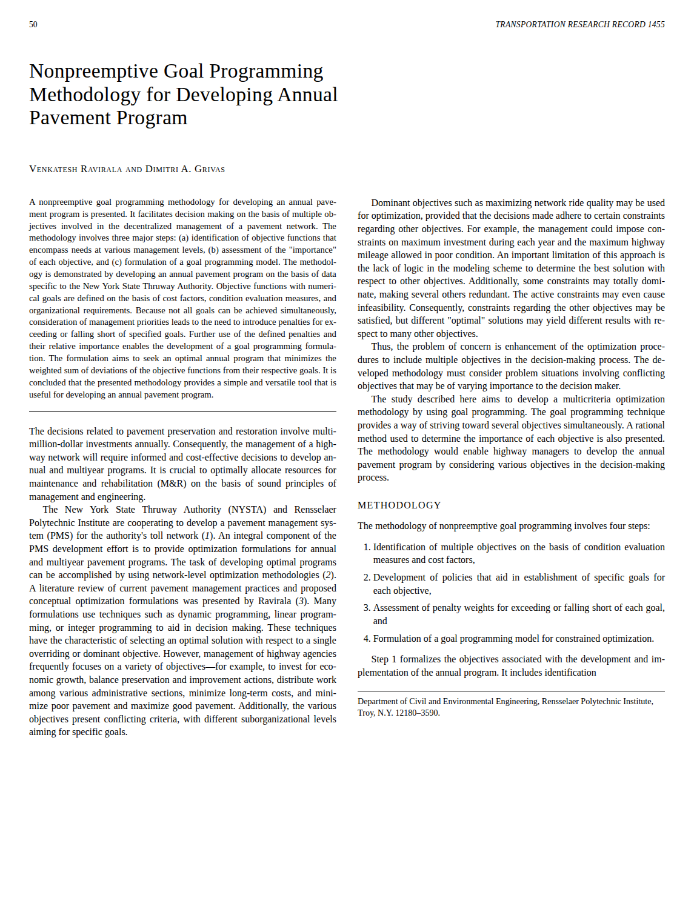50 TRANSPORTATION RESEARCH RECORD 1455
Nonpreemptive Goal Programming
Methodology for Developing Annual
Pavement Program
Venkatesh Ravirala and Dimitri A. Grivas
A nonpreemptive goal programming methodology for developing an annual pavement program is presented. It facilitates decision making on the basis of multiple objectives involved in the decentralized management of a pavement network. The methodology involves three major steps: (a) identification of objective functions that encompass needs at various management levels, (b) assessment of the "importance" of each objective, and (c) formulation of a goal programming model. The methodology is demonstrated by developing an annual pavement program on the basis of data specific to the New York State Thruway Authority. Objective functions with numerical goals are defined on the basis of cost factors, condition evaluation measures, and organizational requirements. Because not all goals can be achieved simultaneously, consideration of management priorities leads to the need to introduce penalties for exceeding or falling short of specified goals. Further use of the defined penalties and their relative importance enables the development of a goal programming formulation. The formulation aims to seek an optimal annual program that minimizes the weighted sum of deviations of the objective functions from their respective goals. It is concluded that the presented methodology provides a simple and versatile tool that is useful for developing an annual pavement program.
The decisions related to pavement preservation and restoration involve multi-million-dollar investments annually. Consequently, the management of a highway network will require informed and cost-effective decisions to develop annual and multiyear programs. It is crucial to optimally allocate resources for maintenance and rehabilitation (M&R) on the basis of sound principles of management and engineering.
The New York State Thruway Authority (NYSTA) and Rensselaer Polytechnic Institute are cooperating to develop a pavement management system (PMS) for the authority's toll network (1). An integral component of the PMS development effort is to provide optimization formulations for annual and multiyear pavement programs. The task of developing optimal programs can be accomplished by using network-level optimization methodologies (2). A literature review of current pavement management practices and proposed conceptual optimization formulations was presented by Ravirala (3). Many formulations use techniques such as dynamic programming, linear programming, or integer programming to aid in decision making. These techniques have the characteristic of selecting an optimal solution with respect to a single overriding or dominant objective. However, management of highway agencies frequently focuses on a variety of objectives—for example, to invest for economic growth, balance preservation and improvement actions, distribute work among various administrative sections, minimize long-term costs, and minimize poor pavement and maximize good pavement. Additionally, the various objectives present conflicting criteria, with different suborganizational levels aiming for specific goals.
Dominant objectives such as maximizing network ride quality may be used for optimization, provided that the decisions made adhere to certain constraints regarding other objectives. For example, the management could impose constraints on maximum investment during each year and the maximum highway mileage allowed in poor condition. An important limitation of this approach is the lack of logic in the modeling scheme to determine the best solution with respect to other objectives. Additionally, some constraints may totally dominate, making several others redundant. The active constraints may even cause infeasibility. Consequently, constraints regarding the other objectives may be satisfied, but different "optimal" solutions may yield different results with respect to many other objectives.
Thus, the problem of concern is enhancement of the optimization procedures to include multiple objectives in the decision-making process. The developed methodology must consider problem situations involving conflicting objectives that may be of varying importance to the decision maker.
The study described here aims to develop a multicriteria optimization methodology by using goal programming. The goal programming technique provides a way of striving toward several objectives simultaneously. A rational method used to determine the importance of each objective is also presented. The methodology would enable highway managers to develop the annual pavement program by considering various objectives in the decision-making process.
Methodology
The methodology of nonpreemptive goal programming involves four steps:
Identification of multiple objectives on the basis of condition evaluation measures and cost factors,
Development of policies that aid in establishment of specific goals for each objective,
Assessment of penalty weights for exceeding or falling short of each goal, and
Formulation of a goal programming model for constrained optimization.
Step 1 formalizes the objectives associated with the development and implementation of the annual program. It includes identification
Department of Civil and Environmental Engineering, Rensselaer Polytechnic Institute, Troy, N.Y. 12180–3590.